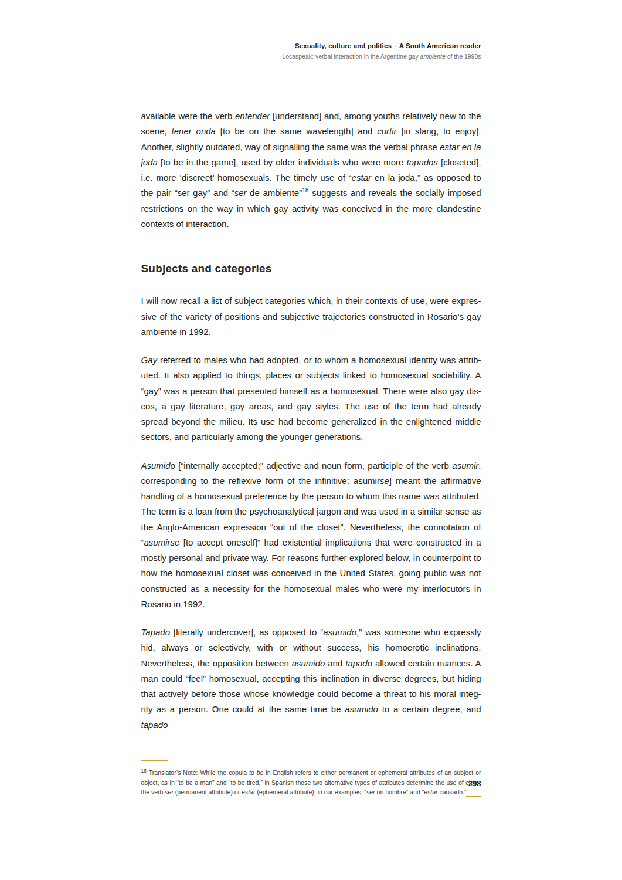Sexuality, culture and politics – A South American reader
Locaspeak: verbal interaction in the Argentine gay ambiente of the 1990s
available were the verb entender [understand] and, among youths relatively new to the scene, tener onda [to be on the same wavelength] and curtir [in slang, to enjoy]. Another, slightly outdated, way of signalling the same was the verbal phrase estar en la joda [to be in the game], used by older individuals who were more tapados [closeted], i.e. more ‘discreet’ homosexuals. The timely use of “estar en la joda,” as opposed to the pair “ser gay” and “ser de ambiente”18 suggests and reveals the socially imposed restrictions on the way in which gay activity was conceived in the more clandestine contexts of interaction.
Subjects and categories
I will now recall a list of subject categories which, in their contexts of use, were expressive of the variety of positions and subjective trajectories constructed in Rosario’s gay ambiente in 1992.
Gay referred to males who had adopted, or to whom a homosexual identity was attributed. It also applied to things, places or subjects linked to homosexual sociability. A “gay” was a person that presented himself as a homosexual. There were also gay discos, a gay literature, gay areas, and gay styles. The use of the term had already spread beyond the milieu. Its use had become generalized in the enlightened middle sectors, and particularly among the younger generations.
Asumido [“internally accepted;” adjective and noun form, participle of the verb asumir, corresponding to the reflexive form of the infinitive: asumirse] meant the affirmative handling of a homosexual preference by the person to whom this name was attributed. The term is a loan from the psychoanalytical jargon and was used in a similar sense as the Anglo-American expression “out of the closet”. Nevertheless, the connotation of “asumirse [to accept oneself]” had existential implications that were constructed in a mostly personal and private way. For reasons further explored below, in counterpoint to how the homosexual closet was conceived in the United States, going public was not constructed as a necessity for the homosexual males who were my interlocutors in Rosario in 1992.
Tapado [literally undercover], as opposed to “asumido,” was someone who expressly hid, always or selectively, with or without success, his homoerotic inclinations. Nevertheless, the opposition between asumido and tapado allowed certain nuances. A man could “feel” homosexual, accepting this inclination in diverse degrees, but hiding that actively before those whose knowledge could become a threat to his moral integrity as a person. One could at the same time be asumido to a certain degree, and tapado
18 Translator’s Note: While the copula to be in English refers to either permanent or ephemeral attributes of an subject or object, as in “to be a man” and “to be tired,” in Spanish those two alternative types of attributes determine the use of either the verb ser (permanent attribute) or estar (ephemeral attribute); in our examples, “ser un hombre” and “estar cansado.”
298